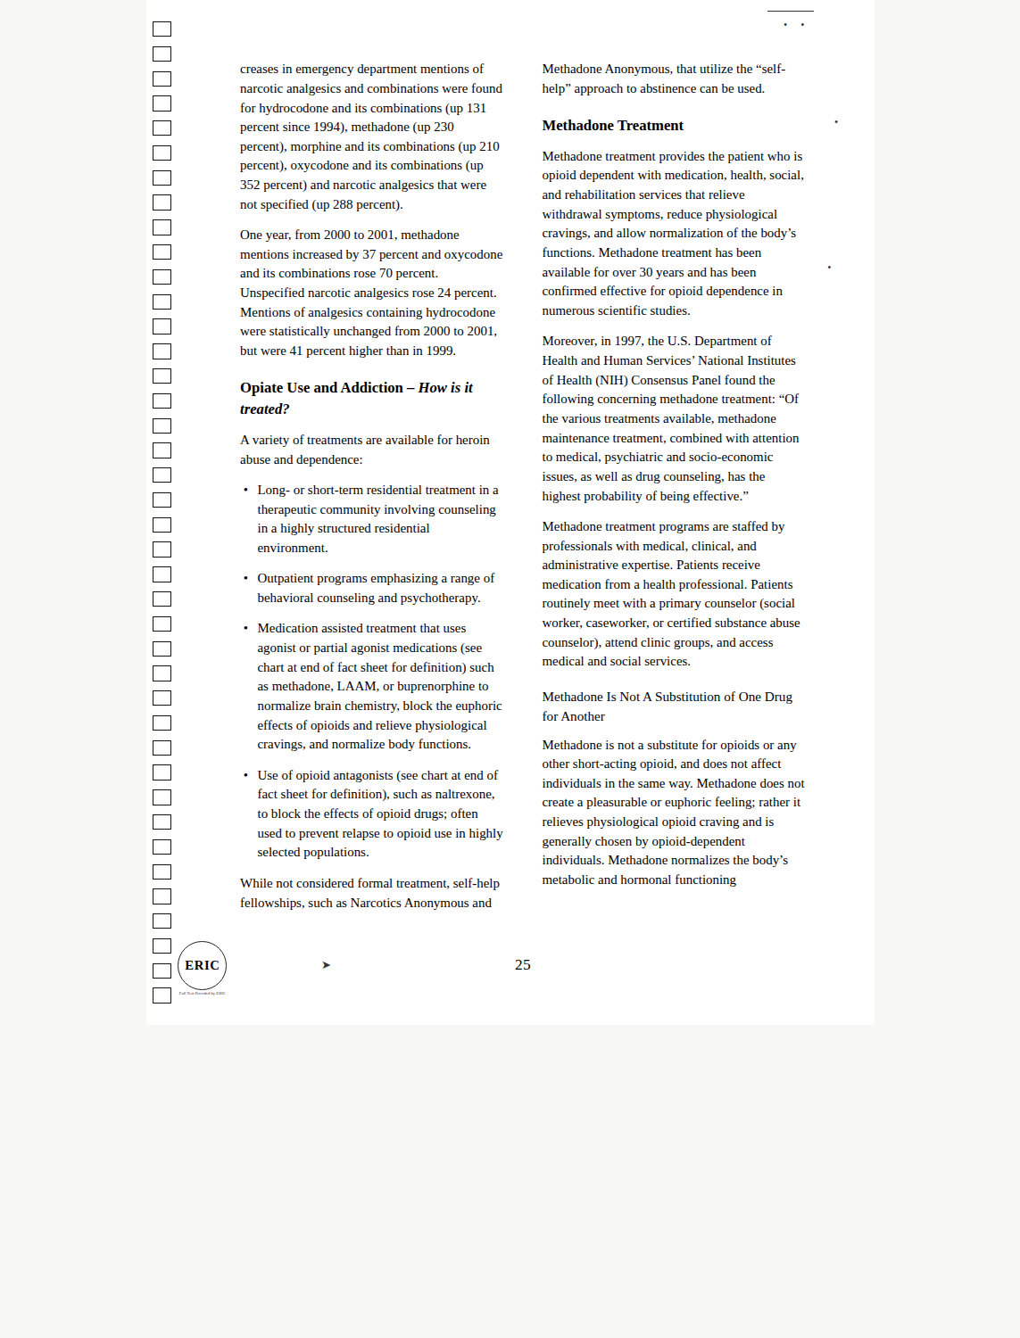• •
•
•
creases in emergency department mentions of narcotic analgesics and combinations were found for hydrocodone and its combinations (up 131 percent since 1994), methadone (up 230 percent), morphine and its combinations (up 210 percent), oxycodone and its combinations (up 352 percent) and narcotic analgesics that were not specified (up 288 percent).
One year, from 2000 to 2001, methadone mentions increased by 37 percent and oxycodone and its combinations rose 70 percent. Unspecified narcotic analgesics rose 24 percent. Mentions of analgesics containing hydrocodone were statistically unchanged from 2000 to 2001, but were 41 percent higher than in 1999.
Opiate Use and Addiction – How is it treated?
A variety of treatments are available for heroin abuse and dependence:
Long- or short-term residential treatment in a therapeutic community involving counseling in a highly structured residential environment.
Outpatient programs emphasizing a range of behavioral counseling and psychotherapy.
Medication assisted treatment that uses agonist or partial agonist medications (see chart at end of fact sheet for definition) such as methadone, LAAM, or buprenorphine to normalize brain chemistry, block the euphoric effects of opioids and relieve physiological cravings, and normalize body functions.
Use of opioid antagonists (see chart at end of fact sheet for definition), such as naltrexone, to block the effects of opioid drugs; often used to prevent relapse to opioid use in highly selected populations.
While not considered formal treatment, self-help fellowships, such as Narcotics Anonymous and Methadone Anonymous, that utilize the “self-help” approach to abstinence can be used.
Methadone Treatment
Methadone treatment provides the patient who is opioid dependent with medication, health, social, and rehabilitation services that relieve withdrawal symptoms, reduce physiological cravings, and allow normalization of the body’s functions. Methadone treatment has been available for over 30 years and has been confirmed effective for opioid dependence in numerous scientific studies.
Moreover, in 1997, the U.S. Department of Health and Human Services’ National Institutes of Health (NIH) Consensus Panel found the following concerning methadone treatment: “Of the various treatments available, methadone maintenance treatment, combined with attention to medical, psychiatric and socio-economic issues, as well as drug counseling, has the highest probability of being effective.”
Methadone treatment programs are staffed by professionals with medical, clinical, and administrative expertise. Patients receive medication from a health professional. Patients routinely meet with a primary counselor (social worker, caseworker, or certified substance abuse counselor), attend clinic groups, and access medical and social services.
Methadone Is Not A Substitution of One Drug for Another
Methadone is not a substitute for opioids or any other short-acting opioid, and does not affect individuals in the same way. Methadone does not create a pleasurable or euphoric feeling; rather it relieves physiological opioid craving and is generally chosen by opioid-dependent individuals. Methadone normalizes the body’s metabolic and hormonal functioning
25
➤
ERIC
Full Text Provided by ERIC